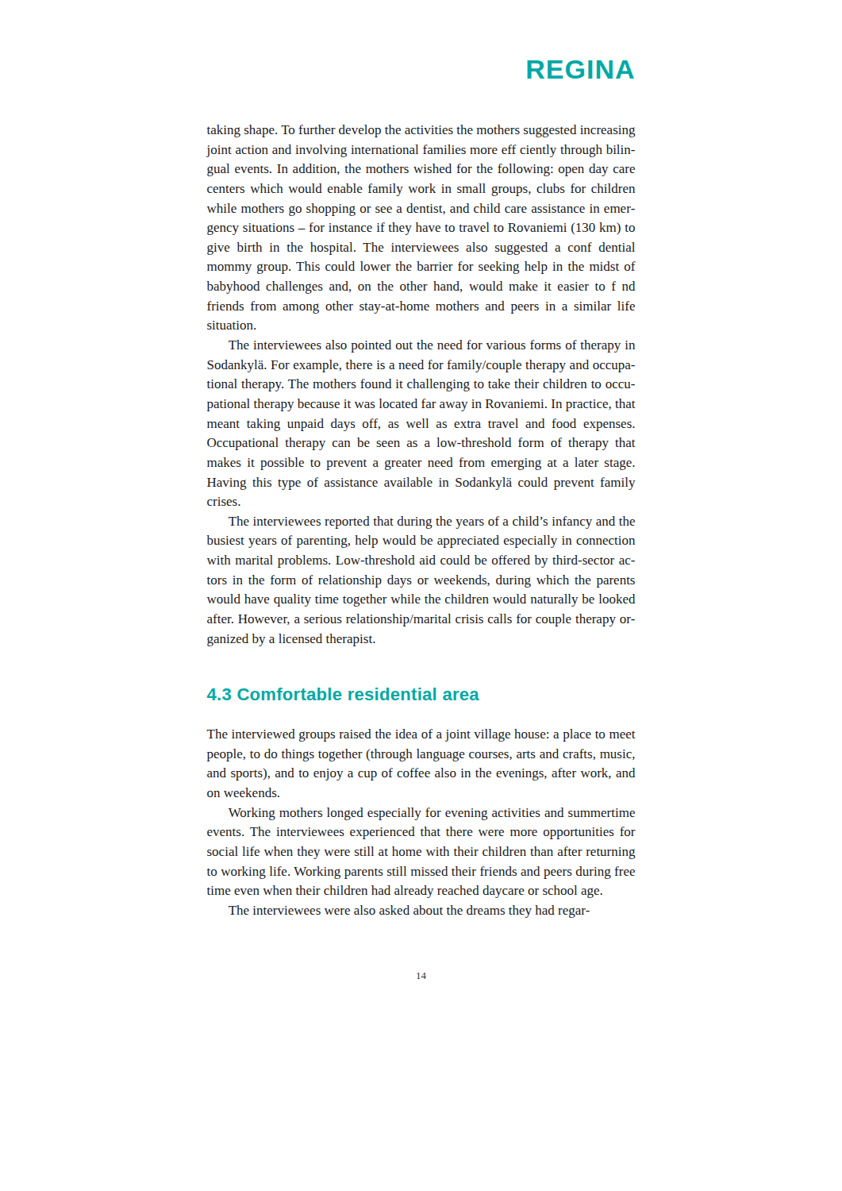REGINA
taking shape. To further develop the activities the mothers suggested increasing joint action and involving international families more eff cient­ly through bilingual events. In addition, the mothers wished for the following: open day care centers which would enable family work in small groups, clubs for children while mothers go shopping or see a dentist, and child care assistance in emergency situations – for instance if they have to travel to Rovaniemi (130 km) to give birth in the hospital. The interviewees also suggested a conf dential mommy group. This could lower the barrier for seeking help in the midst of babyhood challenges and, on the other hand, would make it easier to f nd friends from among other stay-at-home mothers and peers in a similar life situation.
The interviewees also pointed out the need for various forms of therapy in Sodankylä. For example, there is a need for family/couple therapy and occupational therapy. The mothers found it challenging to take their children to occupational therapy because it was located far away in Rovaniemi. In practice, that meant taking unpaid days off, as well as extra travel and food expenses. Occupational therapy can be seen as a low-threshold form of therapy that makes it possible to prevent a greater need from emerging at a later stage. Having this type of assistance available in Sodankylä could prevent family crises.
The interviewees reported that during the years of a child’s infancy and the busiest years of parenting, help would be appreciated especially in connection with marital problems. Low-threshold aid could be offered by third-sector actors in the form of relationship days or weekends, during which the parents would have quality time together while the children would naturally be looked after. However, a serious relationship/marital crisis calls for couple therapy organized by a licensed therapist.
4.3 Comfortable residential area
The interviewed groups raised the idea of a joint village house: a place to meet people, to do things together (through language courses, arts and crafts, music, and sports), and to enjoy a cup of coffee also in the evenings, after work, and on weekends.
Working mothers longed especially for evening activities and summertime events. The interviewees experienced that there were more opportunities for social life when they were still at home with their children than after returning to working life. Working parents still missed their friends and peers during free time even when their children had already reached daycare or school age.
The interviewees were also asked about the dreams they had regar-
14